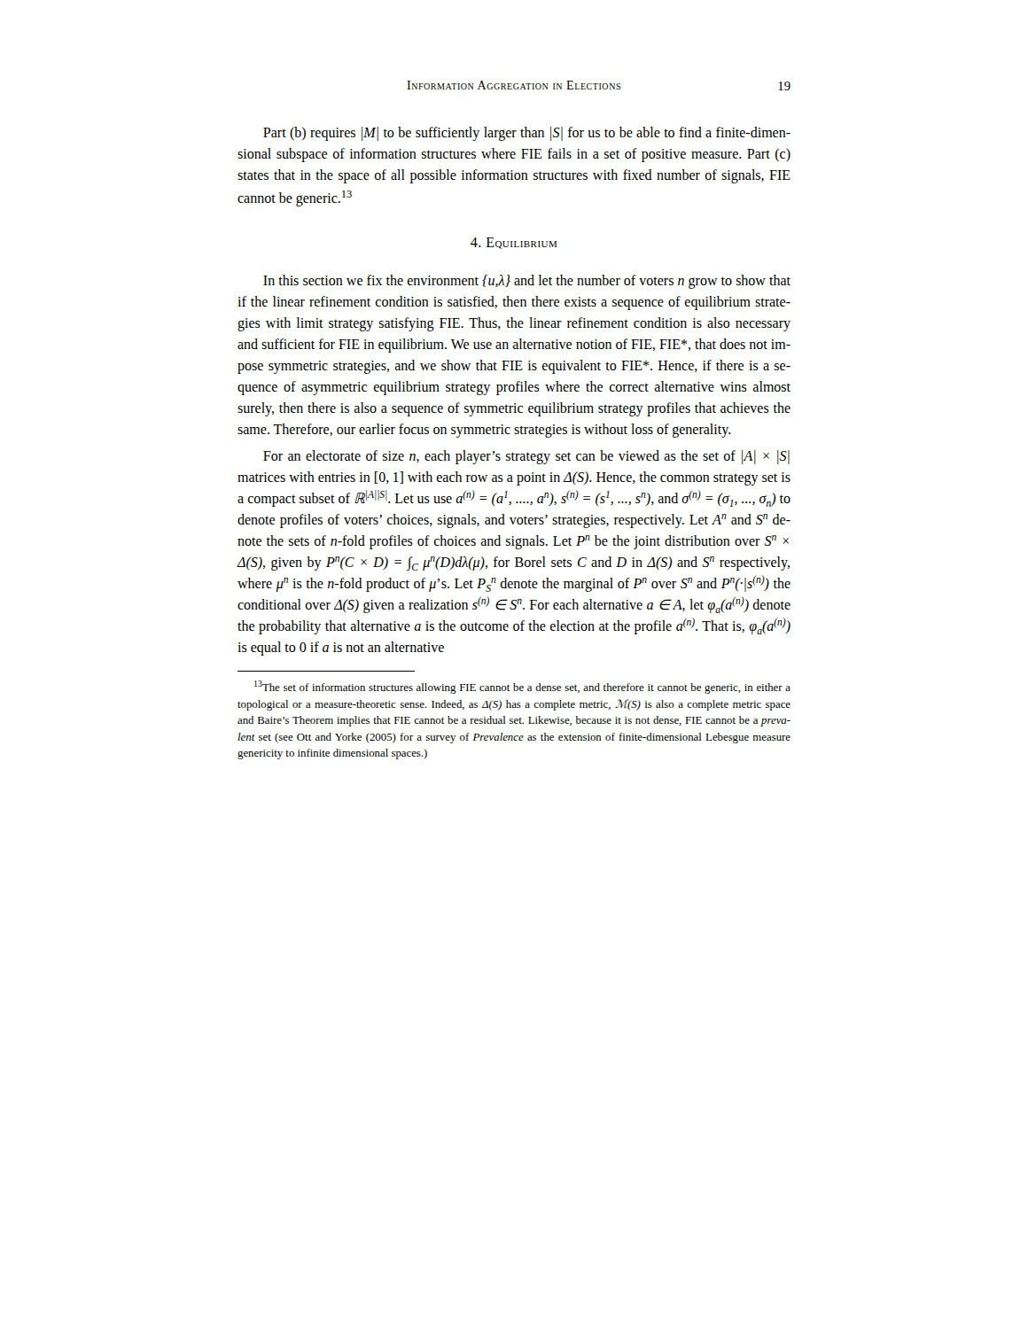Information Aggregation in Elections 19
Part (b) requires |M| to be sufficiently larger than |S| for us to be able to find a finite-dimensional subspace of information structures where FIE fails in a set of positive measure. Part (c) states that in the space of all possible information structures with fixed number of signals, FIE cannot be generic.13
4. Equilibrium
In this section we fix the environment {u,λ} and let the number of voters n grow to show that if the linear refinement condition is satisfied, then there exists a sequence of equilibrium strategies with limit strategy satisfying FIE. Thus, the linear refinement condition is also necessary and sufficient for FIE in equilibrium. We use an alternative notion of FIE, FIE*, that does not impose symmetric strategies, and we show that FIE is equivalent to FIE*. Hence, if there is a sequence of asymmetric equilibrium strategy profiles where the correct alternative wins almost surely, then there is also a sequence of symmetric equilibrium strategy profiles that achieves the same. Therefore, our earlier focus on symmetric strategies is without loss of generality.
For an electorate of size n, each player’s strategy set can be viewed as the set of |A| × |S| matrices with entries in [0, 1] with each row as a point in Δ(S). Hence, the common strategy set is a compact subset of ℝ|A||S|. Let us use a(n) = (a1, ...., an), s(n) = (s1, ..., sn), and σ(n) = (σ1, ..., σn) to denote profiles of voters’ choices, signals, and voters’ strategies, respectively. Let An and Sn denote the sets of n-fold profiles of choices and signals. Let Pn be the joint distribution over Sn × Δ(S), given by Pn(C × D) = ∫C μn(D)dλ(μ), for Borel sets C and D in Δ(S) and Sn respectively, where μn is the n-fold product of μ’s. Let PSn denote the marginal of Pn over Sn and Pn(·|s(n)) the conditional over Δ(S) given a realization s(n) ∈ Sn. For each alternative a ∈ A, let φa(a(n)) denote the probability that alternative a is the outcome of the election at the profile a(n). That is, φa(a(n)) is equal to 0 if a is not an alternative
13 The set of information structures allowing FIE cannot be a dense set, and therefore it cannot be generic, in either a topological or a measure-theoretic sense. Indeed, as Δ(S) has a complete metric, ℳ(S) is also a complete metric space and Baire’s Theorem implies that FIE cannot be a residual set. Likewise, because it is not dense, FIE cannot be a prevalent set (see Ott and Yorke (2005) for a survey of Prevalence as the extension of finite-dimensional Lebesgue measure genericity to infinite dimensional spaces.)